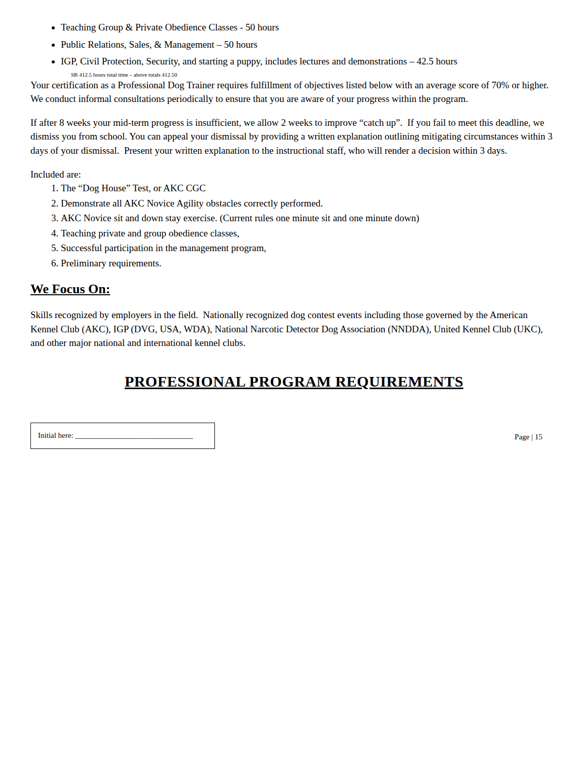Teaching Group & Private Obedience Classes - 50 hours
Public Relations, Sales, & Management – 50 hours
IGP, Civil Protection, Security, and starting a puppy, includes lectures and demonstrations – 42.5 hours
SB 412.5 hours total time – above totals 412.50
Your certification as a Professional Dog Trainer requires fulfillment of objectives listed below with an average score of 70% or higher. We conduct informal consultations periodically to ensure that you are aware of your progress within the program.
If after 8 weeks your mid-term progress is insufficient, we allow 2 weeks to improve “catch up”. If you fail to meet this deadline, we dismiss you from school. You can appeal your dismissal by providing a written explanation outlining mitigating circumstances within 3 days of your dismissal. Present your written explanation to the instructional staff, who will render a decision within 3 days.
Included are:
The “Dog House” Test, or AKC CGC
Demonstrate all AKC Novice Agility obstacles correctly performed.
AKC Novice sit and down stay exercise. (Current rules one minute sit and one minute down)
Teaching private and group obedience classes,
Successful participation in the management program,
Preliminary requirements.
We Focus On:
Skills recognized by employers in the field. Nationally recognized dog contest events including those governed by the American Kennel Club (AKC), IGP (DVG, USA, WDA), National Narcotic Detector Dog Association (NNDDA), United Kennel Club (UKC), and other major national and international kennel clubs.
PROFESSIONAL PROGRAM REQUIREMENTS
Initial here: _______________________________ Page | 15